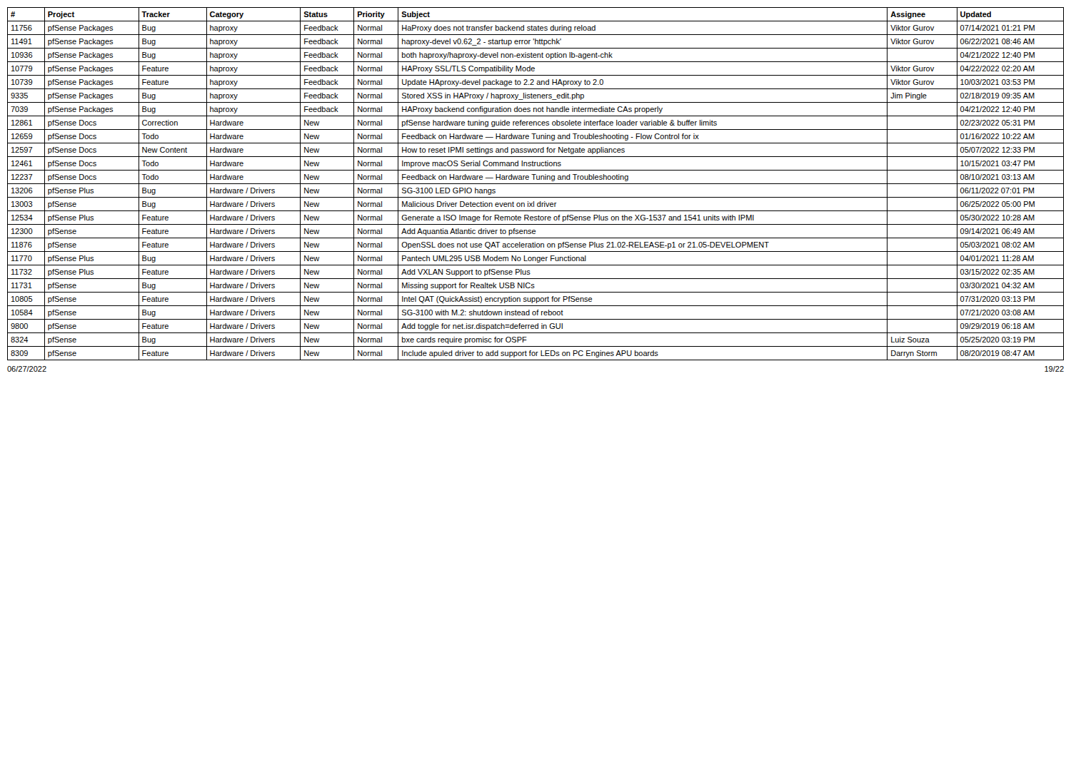| # | Project | Tracker | Category | Status | Priority | Subject | Assignee | Updated |
| --- | --- | --- | --- | --- | --- | --- | --- | --- |
| 11756 | pfSense Packages | Bug | haproxy | Feedback | Normal | HaProxy does not transfer backend states during reload | Viktor Gurov | 07/14/2021 01:21 PM |
| 11491 | pfSense Packages | Bug | haproxy | Feedback | Normal | haproxy-devel v0.62_2 - startup error 'httpchk' | Viktor Gurov | 06/22/2021 08:46 AM |
| 10936 | pfSense Packages | Bug | haproxy | Feedback | Normal | both haproxy/haproxy-devel non-existent option lb-agent-chk | | 04/21/2022 12:40 PM |
| 10779 | pfSense Packages | Feature | haproxy | Feedback | Normal | HAProxy SSL/TLS Compatibility Mode | Viktor Gurov | 04/22/2022 02:20 AM |
| 10739 | pfSense Packages | Feature | haproxy | Feedback | Normal | Update HAproxy-devel package to 2.2 and HAproxy to 2.0 | Viktor Gurov | 10/03/2021 03:53 PM |
| 9335 | pfSense Packages | Bug | haproxy | Feedback | Normal | Stored XSS in HAProxy / haproxy_listeners_edit.php | Jim Pingle | 02/18/2019 09:35 AM |
| 7039 | pfSense Packages | Bug | haproxy | Feedback | Normal | HAProxy backend configuration does not handle intermediate CAs properly | | 04/21/2022 12:40 PM |
| 12861 | pfSense Docs | Correction | Hardware | New | Normal | pfSense hardware tuning guide references obsolete interface loader variable & buffer limits | | 02/23/2022 05:31 PM |
| 12659 | pfSense Docs | Todo | Hardware | New | Normal | Feedback on Hardware — Hardware Tuning and Troubleshooting - Flow Control for ix | | 01/16/2022 10:22 AM |
| 12597 | pfSense Docs | New Content | Hardware | New | Normal | How to reset IPMI settings and password for Netgate appliances | | 05/07/2022 12:33 PM |
| 12461 | pfSense Docs | Todo | Hardware | New | Normal | Improve macOS Serial Command Instructions | | 10/15/2021 03:47 PM |
| 12237 | pfSense Docs | Todo | Hardware | New | Normal | Feedback on Hardware — Hardware Tuning and Troubleshooting | | 08/10/2021 03:13 AM |
| 13206 | pfSense Plus | Bug | Hardware / Drivers | New | Normal | SG-3100 LED GPIO hangs | | 06/11/2022 07:01 PM |
| 13003 | pfSense | Bug | Hardware / Drivers | New | Normal | Malicious Driver Detection event on ixl driver | | 06/25/2022 05:00 PM |
| 12534 | pfSense Plus | Feature | Hardware / Drivers | New | Normal | Generate a ISO Image for Remote Restore of pfSense Plus on the XG-1537 and 1541 units with IPMI | | 05/30/2022 10:28 AM |
| 12300 | pfSense | Feature | Hardware / Drivers | New | Normal | Add Aquantia Atlantic driver to pfsense | | 09/14/2021 06:49 AM |
| 11876 | pfSense | Feature | Hardware / Drivers | New | Normal | OpenSSL does not use QAT acceleration on pfSense Plus 21.02-RELEASE-p1 or 21.05-DEVELOPMENT | | 05/03/2021 08:02 AM |
| 11770 | pfSense Plus | Bug | Hardware / Drivers | New | Normal | Pantech UML295 USB Modem No Longer Functional | | 04/01/2021 11:28 AM |
| 11732 | pfSense Plus | Feature | Hardware / Drivers | New | Normal | Add VXLAN Support to pfSense Plus | | 03/15/2022 02:35 AM |
| 11731 | pfSense | Bug | Hardware / Drivers | New | Normal | Missing support for Realtek USB NICs | | 03/30/2021 04:32 AM |
| 10805 | pfSense | Feature | Hardware / Drivers | New | Normal | Intel QAT (QuickAssist) encryption support for PfSense | | 07/31/2020 03:13 PM |
| 10584 | pfSense | Bug | Hardware / Drivers | New | Normal | SG-3100 with M.2: shutdown instead of reboot | | 07/21/2020 03:08 AM |
| 9800 | pfSense | Feature | Hardware / Drivers | New | Normal | Add toggle for net.isr.dispatch=deferred in GUI | | 09/29/2019 06:18 AM |
| 8324 | pfSense | Bug | Hardware / Drivers | New | Normal | bxe cards require promisc for OSPF | Luiz Souza | 05/25/2020 03:19 PM |
| 8309 | pfSense | Feature | Hardware / Drivers | New | Normal | Include apuled driver to add support for LEDs on PC Engines APU boards | Darryn Storm | 08/20/2019 08:47 AM |
06/27/2022 19/22